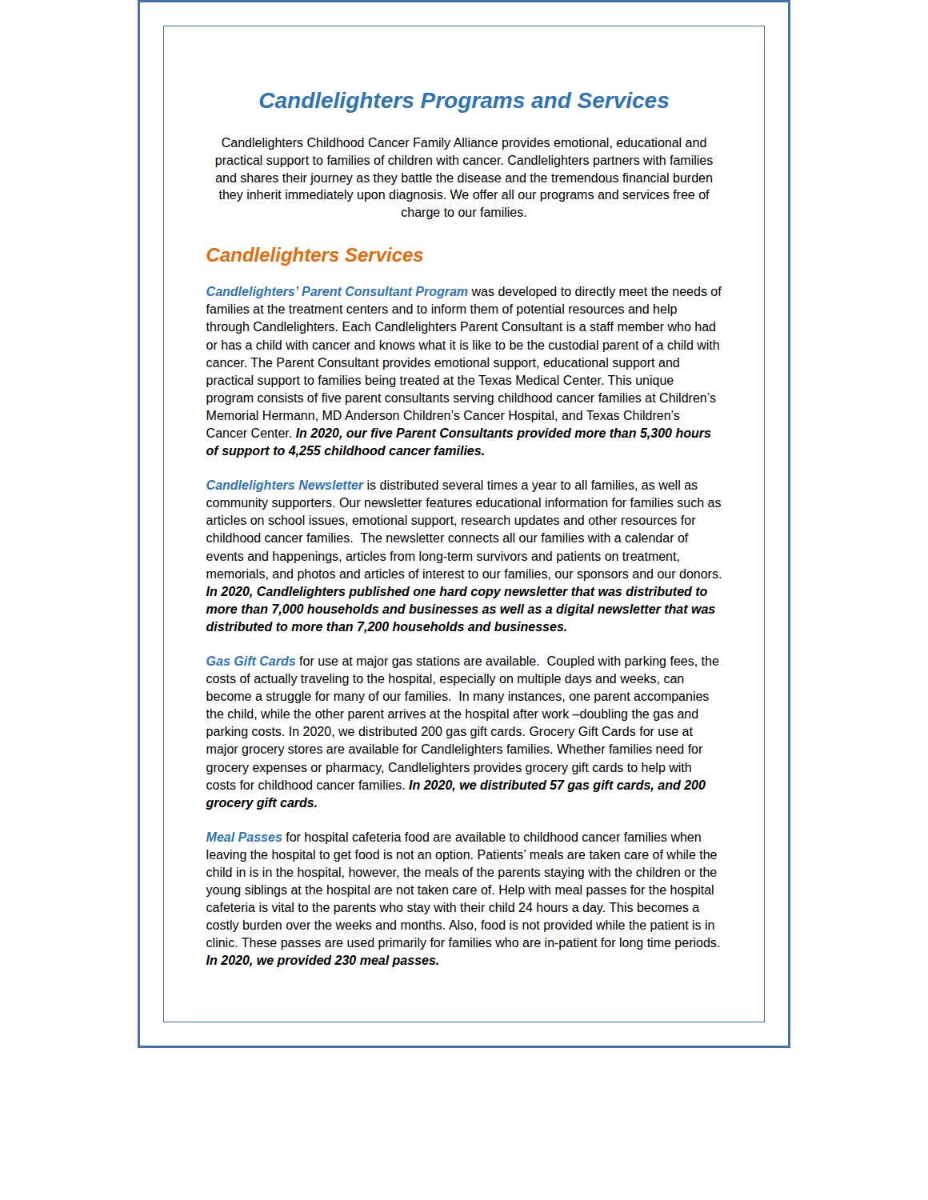Candlelighters Programs and Services
Candlelighters Childhood Cancer Family Alliance provides emotional, educational and practical support to families of children with cancer. Candlelighters partners with families and shares their journey as they battle the disease and the tremendous financial burden they inherit immediately upon diagnosis. We offer all our programs and services free of charge to our families.
Candlelighters Services
Candlelighters’ Parent Consultant Program was developed to directly meet the needs of families at the treatment centers and to inform them of potential resources and help through Candlelighters. Each Candlelighters Parent Consultant is a staff member who had or has a child with cancer and knows what it is like to be the custodial parent of a child with cancer. The Parent Consultant provides emotional support, educational support and practical support to families being treated at the Texas Medical Center. This unique program consists of five parent consultants serving childhood cancer families at Children’s Memorial Hermann, MD Anderson Children’s Cancer Hospital, and Texas Children’s Cancer Center. In 2020, our five Parent Consultants provided more than 5,300 hours of support to 4,255 childhood cancer families.
Candlelighters Newsletter is distributed several times a year to all families, as well as community supporters. Our newsletter features educational information for families such as articles on school issues, emotional support, research updates and other resources for childhood cancer families. The newsletter connects all our families with a calendar of events and happenings, articles from long-term survivors and patients on treatment, memorials, and photos and articles of interest to our families, our sponsors and our donors. In 2020, Candlelighters published one hard copy newsletter that was distributed to more than 7,000 households and businesses as well as a digital newsletter that was distributed to more than 7,200 households and businesses.
Gas Gift Cards for use at major gas stations are available. Coupled with parking fees, the costs of actually traveling to the hospital, especially on multiple days and weeks, can become a struggle for many of our families. In many instances, one parent accompanies the child, while the other parent arrives at the hospital after work –doubling the gas and parking costs. In 2020, we distributed 200 gas gift cards. Grocery Gift Cards for use at major grocery stores are available for Candlelighters families. Whether families need for grocery expenses or pharmacy, Candlelighters provides grocery gift cards to help with costs for childhood cancer families. In 2020, we distributed 57 gas gift cards, and 200 grocery gift cards.
Meal Passes for hospital cafeteria food are available to childhood cancer families when leaving the hospital to get food is not an option. Patients’ meals are taken care of while the child in is in the hospital, however, the meals of the parents staying with the children or the young siblings at the hospital are not taken care of. Help with meal passes for the hospital cafeteria is vital to the parents who stay with their child 24 hours a day. This becomes a costly burden over the weeks and months. Also, food is not provided while the patient is in clinic. These passes are used primarily for families who are in-patient for long time periods. In 2020, we provided 230 meal passes.